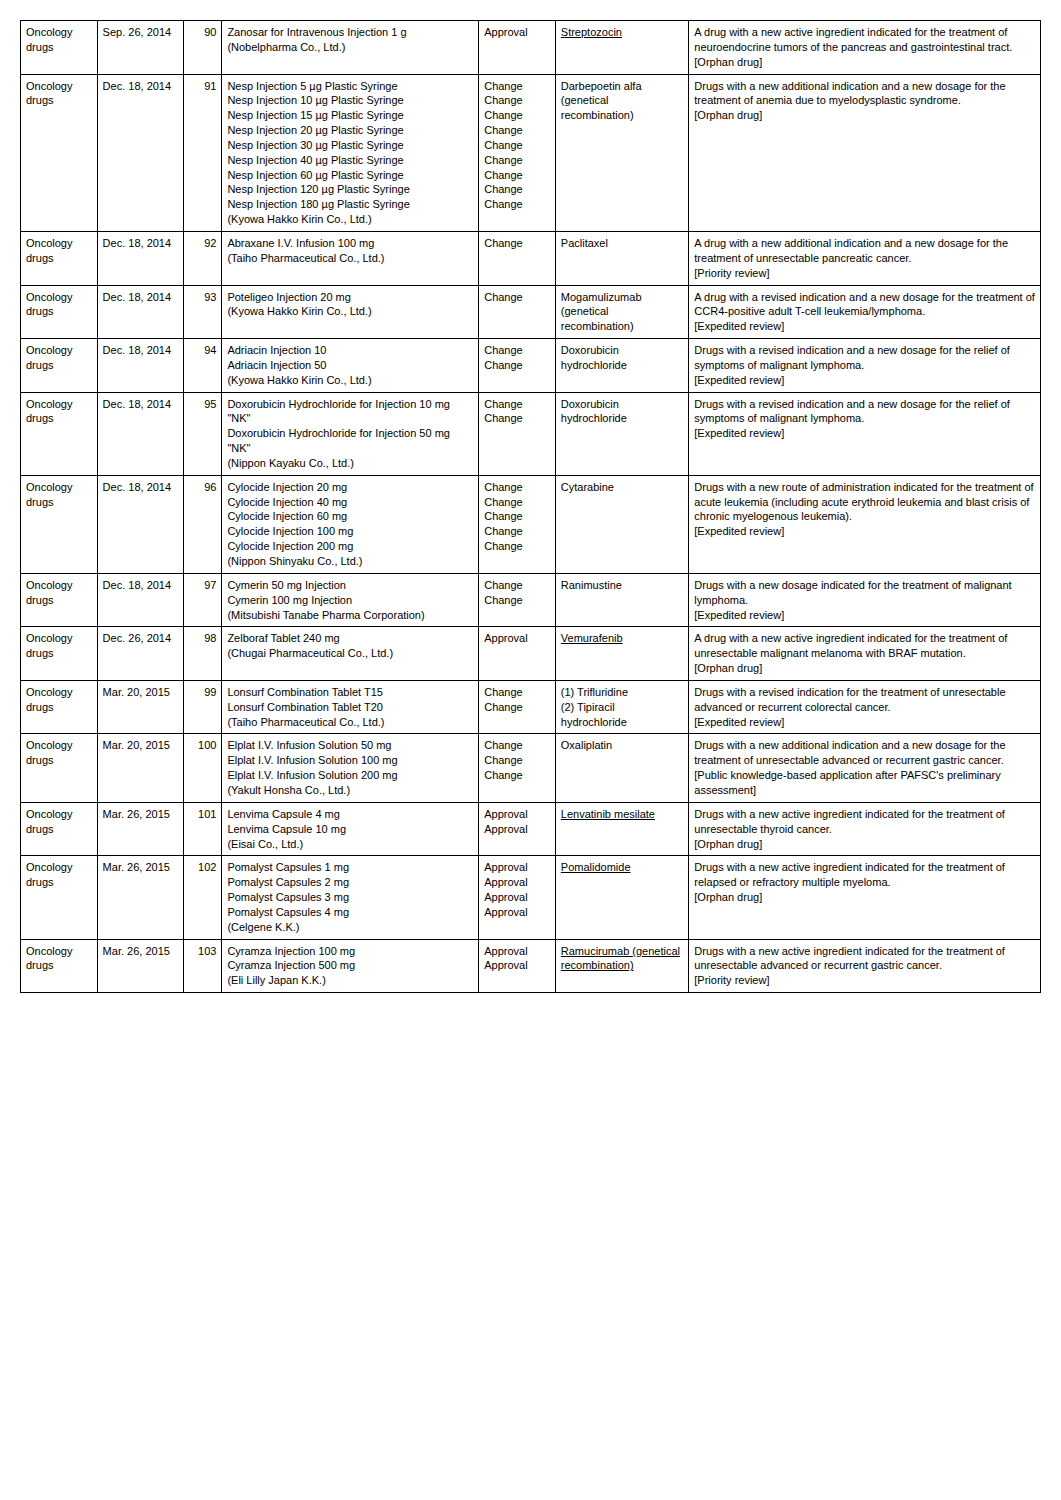| Oncology drugs | Sep. 26, 2014 | 90 | Zanosar for Intravenous Injection 1 g (Nobelpharma Co., Ltd.) | Approval | Streptozocin | A drug with a new active ingredient indicated for the treatment of neuroendocrine tumors of the pancreas and gastrointestinal tract. [Orphan drug] |
| Oncology drugs | Dec. 18, 2014 | 91 | Nesp Injection 5 µg Plastic Syringe Nesp Injection 10 µg Plastic Syringe Nesp Injection 15 µg Plastic Syringe Nesp Injection 20 µg Plastic Syringe Nesp Injection 30 µg Plastic Syringe Nesp Injection 40 µg Plastic Syringe Nesp Injection 60 µg Plastic Syringe Nesp Injection 120 µg Plastic Syringe Nesp Injection 180 µg Plastic Syringe (Kyowa Hakko Kirin Co., Ltd.) | Change Change Change Change Change Change Change Change Change | Darbepoetin alfa (genetical recombination) | Drugs with a new additional indication and a new dosage for the treatment of anemia due to myelodysplastic syndrome. [Orphan drug] |
| Oncology drugs | Dec. 18, 2014 | 92 | Abraxane I.V. Infusion 100 mg (Taiho Pharmaceutical Co., Ltd.) | Change | Paclitaxel | A drug with a new additional indication and a new dosage for the treatment of unresectable pancreatic cancer. [Priority review] |
| Oncology drugs | Dec. 18, 2014 | 93 | Poteligeo Injection 20 mg (Kyowa Hakko Kirin Co., Ltd.) | Change | Mogamulizumab (genetical recombination) | A drug with a revised indication and a new dosage for the treatment of CCR4-positive adult T-cell leukemia/lymphoma. [Expedited review] |
| Oncology drugs | Dec. 18, 2014 | 94 | Adriacin Injection 10 Adriacin Injection 50 (Kyowa Hakko Kirin Co., Ltd.) | Change Change | Doxorubicin hydrochloride | Drugs with a revised indication and a new dosage for the relief of symptoms of malignant lymphoma. [Expedited review] |
| Oncology drugs | Dec. 18, 2014 | 95 | Doxorubicin Hydrochloride for Injection 10 mg "NK" Doxorubicin Hydrochloride for Injection 50 mg "NK" (Nippon Kayaku Co., Ltd.) | Change Change | Doxorubicin hydrochloride | Drugs with a revised indication and a new dosage for the relief of symptoms of malignant lymphoma. [Expedited review] |
| Oncology drugs | Dec. 18, 2014 | 96 | Cylocide Injection 20 mg Cylocide Injection 40 mg Cylocide Injection 60 mg Cylocide Injection 100 mg Cylocide Injection 200 mg (Nippon Shinyaku Co., Ltd.) | Change Change Change Change Change | Cytarabine | Drugs with a new route of administration indicated for the treatment of acute leukemia (including acute erythroid leukemia and blast crisis of chronic myelogenous leukemia). [Expedited review] |
| Oncology drugs | Dec. 18, 2014 | 97 | Cymerin 50 mg Injection Cymerin 100 mg Injection (Mitsubishi Tanabe Pharma Corporation) | Change Change | Ranimustine | Drugs with a new dosage indicated for the treatment of malignant lymphoma. [Expedited review] |
| Oncology drugs | Dec. 26, 2014 | 98 | Zelboraf Tablet 240 mg (Chugai Pharmaceutical Co., Ltd.) | Approval | Vemurafenib | A drug with a new active ingredient indicated for the treatment of unresectable malignant melanoma with BRAF mutation. [Orphan drug] |
| Oncology drugs | Mar. 20, 2015 | 99 | Lonsurf Combination Tablet T15 Lonsurf Combination Tablet T20 (Taiho Pharmaceutical Co., Ltd.) | Change Change | (1) Trifluridine (2) Tipiracil hydrochloride | Drugs with a revised indication for the treatment of unresectable advanced or recurrent colorectal cancer. [Expedited review] |
| Oncology drugs | Mar. 20, 2015 | 100 | Elplat I.V. Infusion Solution 50 mg Elplat I.V. Infusion Solution 100 mg Elplat I.V. Infusion Solution 200 mg (Yakult Honsha Co., Ltd.) | Change Change Change | Oxaliplatin | Drugs with a new additional indication and a new dosage for the treatment of unresectable advanced or recurrent gastric cancer. [Public knowledge-based application after PAFSC's preliminary assessment] |
| Oncology drugs | Mar. 26, 2015 | 101 | Lenvima Capsule 4 mg Lenvima Capsule 10 mg (Eisai Co., Ltd.) | Approval Approval | Lenvatinib mesilate | Drugs with a new active ingredient indicated for the treatment of unresectable thyroid cancer. [Orphan drug] |
| Oncology drugs | Mar. 26, 2015 | 102 | Pomalyst Capsules 1 mg Pomalyst Capsules 2 mg Pomalyst Capsules 3 mg Pomalyst Capsules 4 mg (Celgene K.K.) | Approval Approval Approval Approval | Pomalidomide | Drugs with a new active ingredient indicated for the treatment of relapsed or refractory multiple myeloma. [Orphan drug] |
| Oncology drugs | Mar. 26, 2015 | 103 | Cyramza Injection 100 mg Cyramza Injection 500 mg (Eli Lilly Japan K.K.) | Approval Approval | Ramucirumab (genetical recombination) | Drugs with a new active ingredient indicated for the treatment of unresectable advanced or recurrent gastric cancer. [Priority review] |